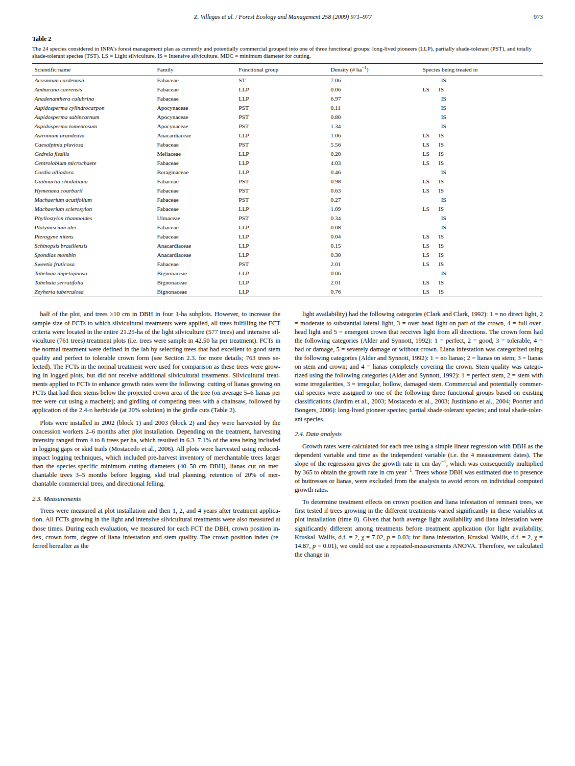Z. Villegas et al. / Forest Ecology and Management 258 (2009) 971–977
973
Table 2
The 24 species considered in INPA's forest management plan as currently and potentially commercial grouped into one of three functional groups: long-lived pioneers (LLP), partially shade-tolerant (PST), and totally shade-tolerant species (TST). LS = Light silviculture, IS = Intensive silviculture. MDC = minimum diameter for cutting.
| Scientific name | Family | Functional group | Density (# ha −1 ) | Species being treated in |
| --- | --- | --- | --- | --- |
| Acosmium cardenasii | Fabaceae | ST | 7.06 | IS |
| Amburana caerensis | Fabaceae | LLP | 0.06 | LS IS |
| Anadenanthera culubrina | Fabaceae | LLP | 6.97 | IS |
| Aspidosperma cylindrocarpon | Apocynaceae | PST | 0.11 | IS |
| Aspidosperma subincarnum | Apocynaceae | PST | 0.80 | IS |
| Aspidosperma tomentosum | Apocynaceae | PST | 1.34 | IS |
| Astronium urundeuva | Anacardiaceae | LLP | 1.06 | LS IS |
| Caesalpinia pluviosa | Fabaceae | PST | 5.56 | LS IS |
| Cedrela fissilis | Meliaceae | LLP | 0.20 | LS IS |
| Centrolobium microchaete | Fabaceae | LLP | 4.03 | LS IS |
| Cordia alliadora | Boraginaceae | LLP | 0.46 | IS |
| Guibourtia chodatiana | Fabaceae | PST | 0.98 | LS IS |
| Hymenaea courbaril | Fabaceae | PST | 0.63 | LS IS |
| Machaerium acutifolium | Fabaceae | PST | 0.27 | IS |
| Machaerium scleroxylon | Fabaceae | LLP | 1.09 | LS IS |
| Phyllostylon rhamnoides | Ulmaceae | PST | 0.34 | IS |
| Platymiscium ulei | Fabaceae | LLP | 0.08 | IS |
| Pterogyne nitens | Fabaceae | LLP | 0.04 | LS IS |
| Schinopsis brasiliensis | Anacardiaceae | LLP | 0.15 | LS IS |
| Spondias mombin | Anacardiaceae | LLP | 0.30 | LS IS |
| Sweetia fruticosa | Fabaceae | PST | 2.01 | LS IS |
| Tabebuia impetiginosa | Bignonaceae | LLP | 0.06 | IS |
| Tabebuia serratifolia | Bignonaceae | LLP | 2.01 | LS IS |
| Zeyheria tuberculosa | Bignonaceae | LLP | 0.76 | LS IS |
half of the plot, and trees ≥10 cm in DBH in four 1-ha subplots. However, to increase the sample size of FCTs to which silvicultural treatments were applied, all trees fulfilling the FCT criteria were located in the entire 21.25-ha of the light silviculture (577 trees) and intensive silviculture (761 trees) treatment plots (i.e. trees were sample in 42.50 ha per treatment). FCTs in the normal treatment were defined in the lab by selecting trees that had excellent to good stem quality and perfect to tolerable crown form (see Section 2.3. for more details; 763 trees selected). The FCTs in the normal treatment were used for comparison as these trees were growing in logged plots, but did not receive additional silvicultural treatments. Silvicultural treatments applied to FCTs to enhance growth rates were the following: cutting of lianas growing on FCTs that had their stems below the projected crown area of the tree (on average 5–6 lianas per tree were cut using a machete); and girdling of competing trees with a chainsaw, followed by application of the 2.4-d herbicide (at 20% solution) in the girdle cuts (Table 2).
Plots were installed in 2002 (block 1) and 2003 (block 2) and they were harvested by the concession workers 2–6 months after plot installation. Depending on the treatment, harvesting intensity ranged from 4 to 8 trees per ha, which resulted in 6.3–7.1% of the area being included in logging gaps or skid trails (Mostacedo et al., 2006). All plots were harvested using reduced-impact logging techniques, which included pre-harvest inventory of merchantable trees larger than the species-specific minimum cutting diameters (40–50 cm DBH), lianas cut on merchantable trees 3–5 months before logging, skid trial planning, retention of 20% of merchantable commercial trees, and directional felling.
2.3. Measurements
Trees were measured at plot installation and then 1, 2, and 4 years after treatment application. All FCTs growing in the light and intensive silvicultural treatments were also measured at those times. During each evaluation, we measured for each FCT the DBH, crown position index, crown form, degree of liana infestation and stem quality. The crown position index (referred hereafter as the
light availability) had the following categories (Clark and Clark, 1992): 1 = no direct light, 2 = moderate to substantial lateral light, 3 = over-head light on part of the crown, 4 = full overhead light and 5 = emergent crown that receives light from all directions. The crown form had the following categories (Alder and Synnott, 1992): 1 = perfect, 2 = good, 3 = tolerable, 4 = bad or damage, 5 = severely damage or without crown. Liana infestation was categorized using the following categories (Alder and Synnott, 1992): 1 = no lianas; 2 = lianas on stem; 3 = lianas on stem and crown; and 4 = lianas completely covering the crown. Stem quality was categorized using the following categories (Alder and Synnott, 1992): 1 = perfect stem, 2 = stem with some irregularities, 3 = irregular, hollow, damaged stem. Commercial and potentially commercial species were assigned to one of the following three functional groups based on existing classifications (Jardim et al., 2003; Mostacedo et al., 2003; Justiniano et al., 2004; Poorter and Bongers, 2006): long-lived pioneer species; partial shade-tolerant species; and total shade-tolerant species.
2.4. Data analysis
Growth rates were calculated for each tree using a simple linear regression with DBH as the dependent variable and time as the independent variable (i.e. the 4 measurement dates). The slope of the regression gives the growth rate in cm day−1, which was consequently multiplied by 365 to obtain the growth rate in cm year−1. Trees whose DBH was estimated due to presence of buttresses or lianas, were excluded from the analysis to avoid errors on individual computed growth rates.
To determine treatment effects on crown position and liana infestation of remnant trees, we first tested if trees growing in the different treatments varied significantly in these variables at plot installation (time 0). Given that both average light availability and liana infestation were significantly different among treatments before treatment application (for light availability, Kruskal–Wallis, d.f. = 2, χ = 7.02, p = 0.03; for liana infestation, Kruskal–Wallis, d.f. = 2, χ = 14.87, p = 0.01), we could not use a repeated-measurements ANOVA. Therefore, we calculated the change in